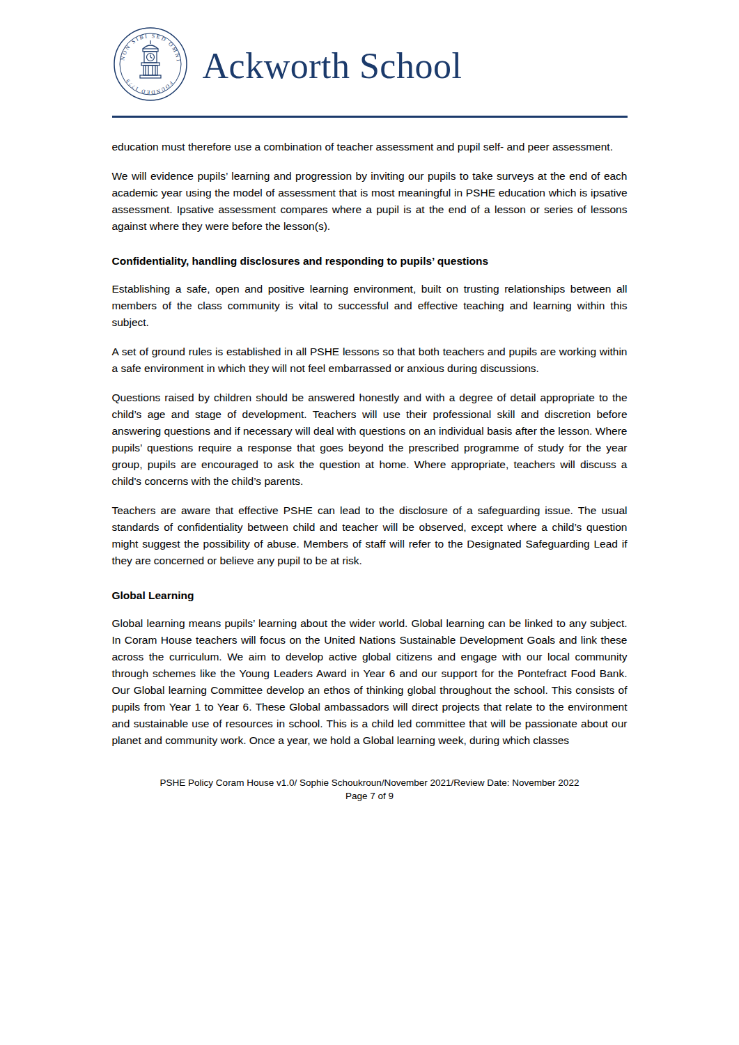NON SIBI SED OMNIBUS FOUNDED 1779
Ackworth School
education must therefore use a combination of teacher assessment and pupil self- and peer assessment.
We will evidence pupils’ learning and progression by inviting our pupils to take surveys at the end of each academic year using the model of assessment that is most meaningful in PSHE education which is ipsative assessment. Ipsative assessment compares where a pupil is at the end of a lesson or series of lessons against where they were before the lesson(s).
Confidentiality, handling disclosures and responding to pupils’ questions
Establishing a safe, open and positive learning environment, built on trusting relationships between all members of the class community is vital to successful and effective teaching and learning within this subject.
A set of ground rules is established in all PSHE lessons so that both teachers and pupils are working within a safe environment in which they will not feel embarrassed or anxious during discussions.
Questions raised by children should be answered honestly and with a degree of detail appropriate to the child’s age and stage of development. Teachers will use their professional skill and discretion before answering questions and if necessary will deal with questions on an individual basis after the lesson. Where pupils’ questions require a response that goes beyond the prescribed programme of study for the year group, pupils are encouraged to ask the question at home. Where appropriate, teachers will discuss a child's concerns with the child’s parents.
Teachers are aware that effective PSHE can lead to the disclosure of a safeguarding issue. The usual standards of confidentiality between child and teacher will be observed, except where a child’s question might suggest the possibility of abuse. Members of staff will refer to the Designated Safeguarding Lead if they are concerned or believe any pupil to be at risk.
Global Learning
Global learning means pupils’ learning about the wider world. Global learning can be linked to any subject. In Coram House teachers will focus on the United Nations Sustainable Development Goals and link these across the curriculum. We aim to develop active global citizens and engage with our local community through schemes like the Young Leaders Award in Year 6 and our support for the Pontefract Food Bank. Our Global learning Committee develop an ethos of thinking global throughout the school. This consists of pupils from Year 1 to Year 6. These Global ambassadors will direct projects that relate to the environment and sustainable use of resources in school. This is a child led committee that will be passionate about our planet and community work. Once a year, we hold a Global learning week, during which classes
PSHE Policy Coram House v1.0/ Sophie Schoukroun/November 2021/Review Date: November 2022
Page 7 of 9